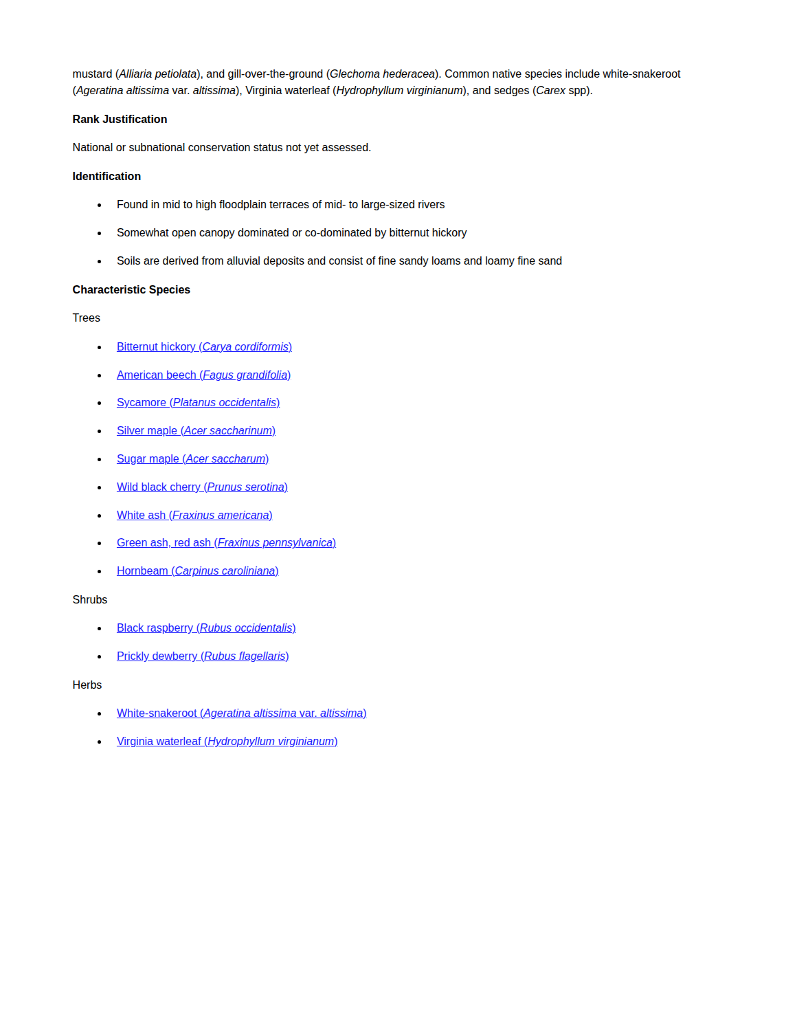mustard (Alliaria petiolata), and gill-over-the-ground (Glechoma hederacea). Common native species include white-snakeroot (Ageratina altissima var. altissima), Virginia waterleaf (Hydrophyllum virginianum), and sedges (Carex spp).
Rank Justification
National or subnational conservation status not yet assessed.
Identification
Found in mid to high floodplain terraces of mid- to large-sized rivers
Somewhat open canopy dominated or co-dominated by bitternut hickory
Soils are derived from alluvial deposits and consist of fine sandy loams and loamy fine sand
Characteristic Species
Trees
Bitternut hickory (Carya cordiformis)
American beech (Fagus grandifolia)
Sycamore (Platanus occidentalis)
Silver maple (Acer saccharinum)
Sugar maple (Acer saccharum)
Wild black cherry (Prunus serotina)
White ash (Fraxinus americana)
Green ash, red ash (Fraxinus pennsylvanica)
Hornbeam (Carpinus caroliniana)
Shrubs
Black raspberry (Rubus occidentalis)
Prickly dewberry (Rubus flagellaris)
Herbs
White-snakeroot (Ageratina altissima var. altissima)
Virginia waterleaf (Hydrophyllum virginianum)